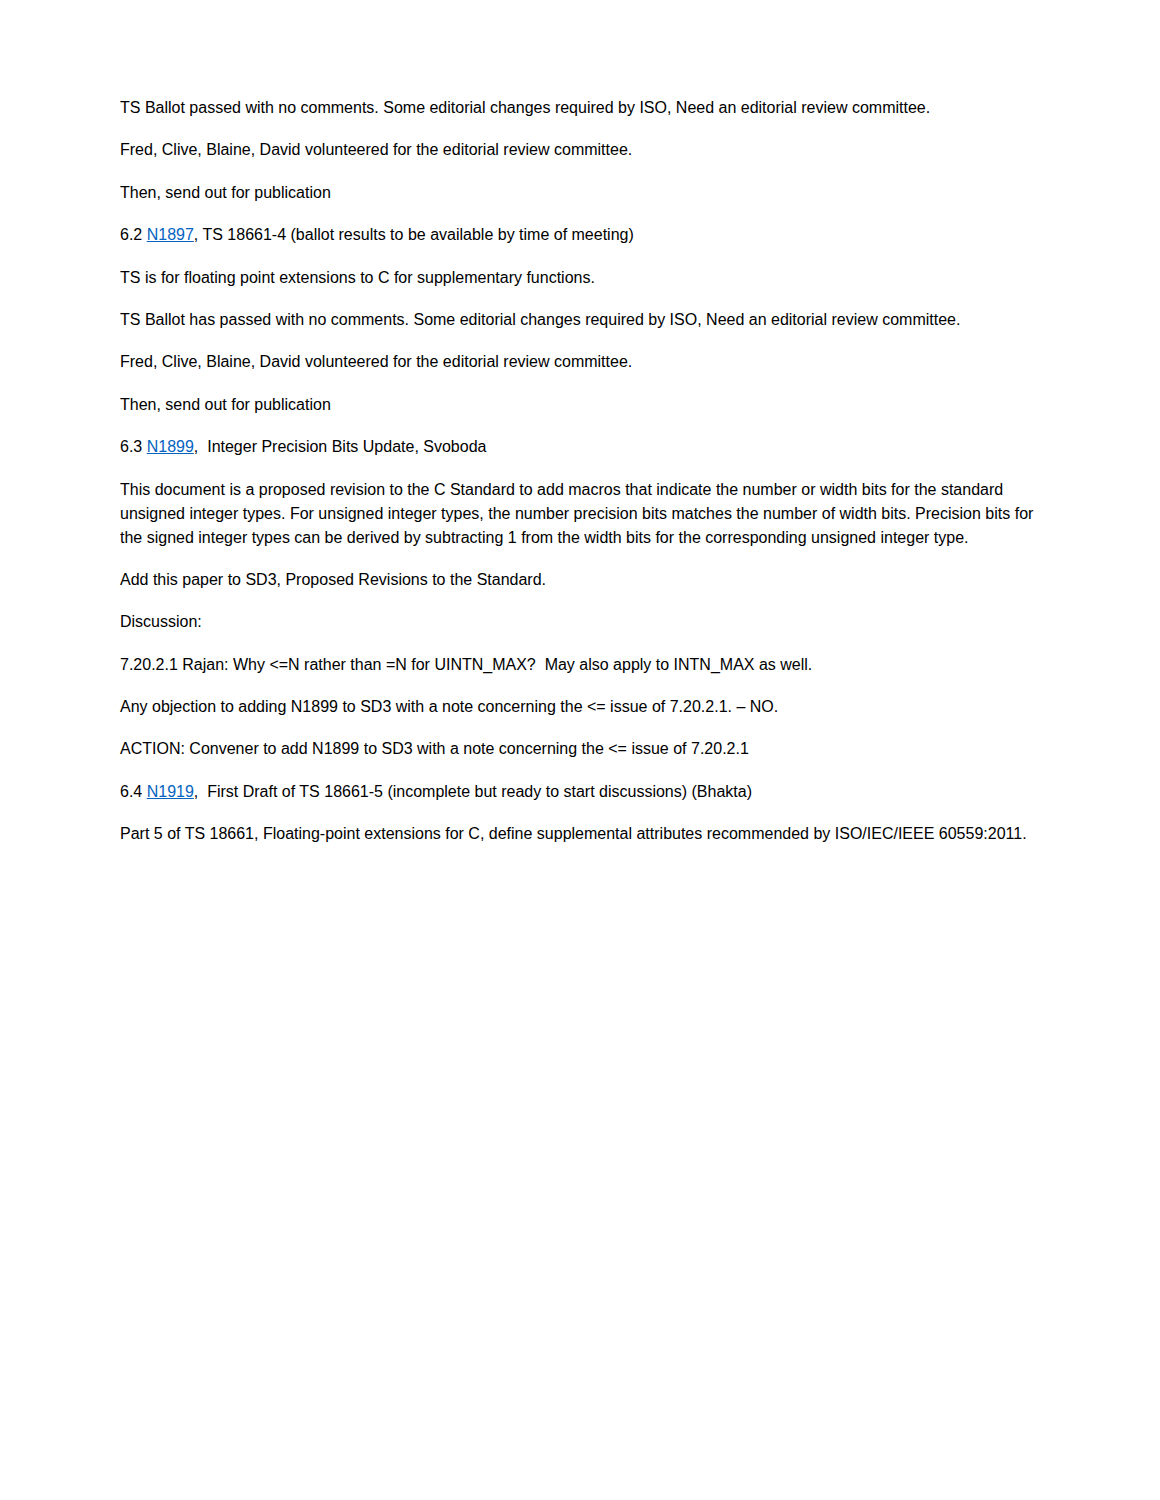TS Ballot passed with no comments. Some editorial changes required by ISO, Need an editorial review committee.
Fred, Clive, Blaine, David volunteered for the editorial review committee.
Then, send out for publication
6.2 N1897, TS 18661-4 (ballot results to be available by time of meeting)
TS is for floating point extensions to C for supplementary functions.
TS Ballot has passed with no comments. Some editorial changes required by ISO, Need an editorial review committee.
Fred, Clive, Blaine, David volunteered for the editorial review committee.
Then, send out for publication
6.3 N1899, Integer Precision Bits Update, Svoboda
This document is a proposed revision to the C Standard to add macros that indicate the number or width bits for the standard unsigned integer types. For unsigned integer types, the number precision bits matches the number of width bits. Precision bits for the signed integer types can be derived by subtracting 1 from the width bits for the corresponding unsigned integer type.
Add this paper to SD3, Proposed Revisions to the Standard.
Discussion:
7.20.2.1 Rajan: Why <=N rather than =N for UINTN_MAX? May also apply to INTN_MAX as well.
Any objection to adding N1899 to SD3 with a note concerning the <= issue of 7.20.2.1. – NO.
ACTION: Convener to add N1899 to SD3 with a note concerning the <= issue of 7.20.2.1
6.4 N1919, First Draft of TS 18661-5 (incomplete but ready to start discussions) (Bhakta)
Part 5 of TS 18661, Floating-point extensions for C, define supplemental attributes recommended by ISO/IEC/IEEE 60559:2011.